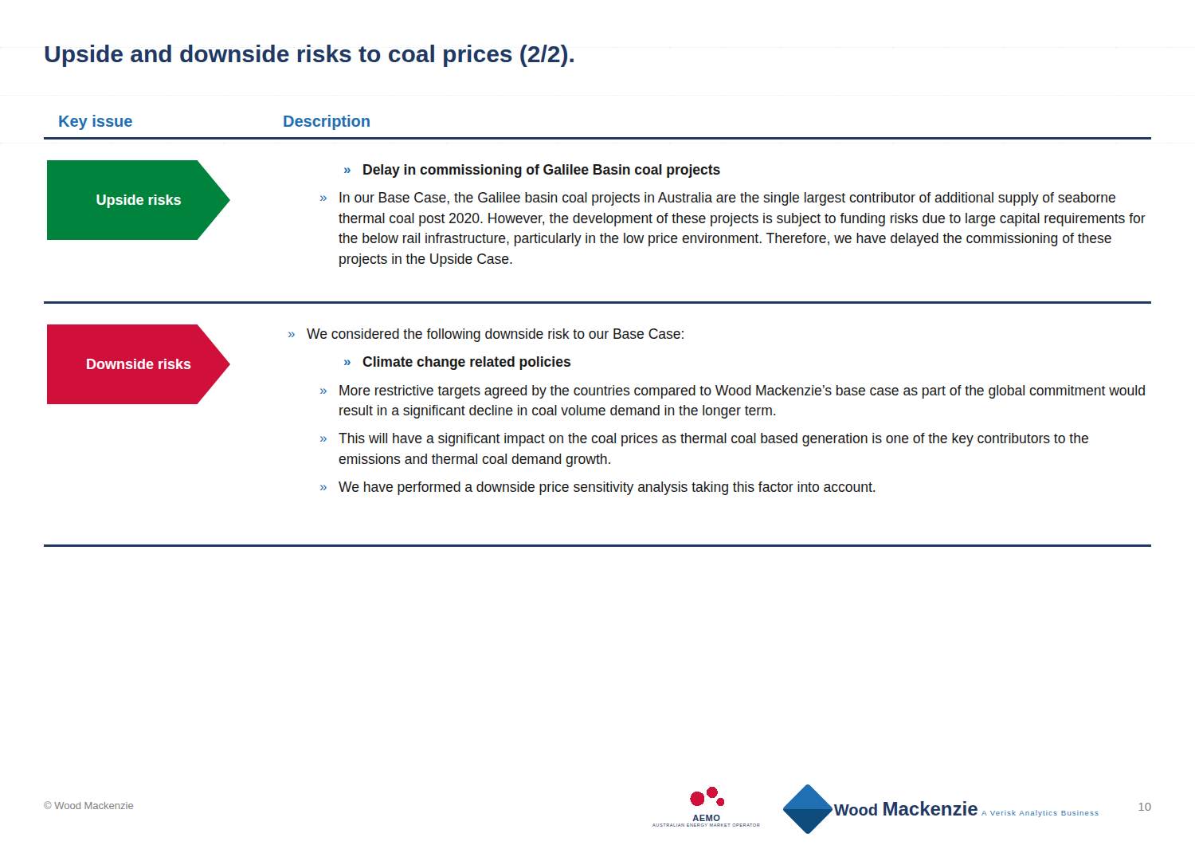Upside and downside risks to coal prices (2/2).
| Key issue | Description |
| Upside risks | Delay in commissioning of Galilee Basin coal projects In our Base Case, the Galilee basin coal projects in Australia are the single largest contributor of additional supply of seaborne thermal coal post 2020. However, the development of these projects is subject to funding risks due to large capital requirements for the below rail infrastructure, particularly in the low price environment. Therefore, we have delayed the commissioning of these projects in the Upside Case. |
| Downside risks | We considered the following downside risk to our Base Case: Climate change related policies More restrictive targets agreed by the countries compared to Wood Mackenzie’s base case as part of the global commitment would result in a significant decline in coal volume demand in the longer term. This will have a significant impact on the coal prices as thermal coal based generation is one of the key contributors to the emissions and thermal coal demand growth. We have performed a downside price sensitivity analysis taking this factor into account. |
© Wood Mackenzie
AEMO AUSTRALIAN ENERGY MARKET OPERATOR
Wood Mackenzie A Verisk Analytics Business
10